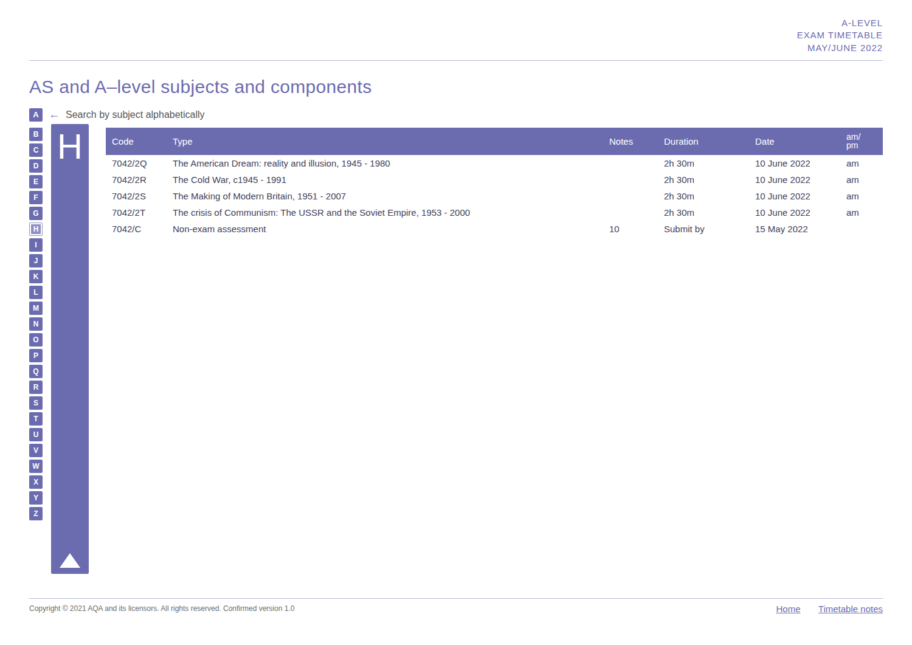A-LEVEL
EXAM TIMETABLE
MAY/JUNE 2022
AS and A–level subjects and components
A ← Search by subject alphabetically
B C D E F G H I J K L M N O P Q R S T U V W X Y Z
H
| Code | Type | Notes | Duration | Date | am/ pm |
| --- | --- | --- | --- | --- | --- |
| 7042/2Q | The American Dream: reality and illusion, 1945 - 1980 | | 2h 30m | 10 June 2022 | am |
| 7042/2R | The Cold War, c1945 - 1991 | | 2h 30m | 10 June 2022 | am |
| 7042/2S | The Making of Modern Britain, 1951 - 2007 | | 2h 30m | 10 June 2022 | am |
| 7042/2T | The crisis of Communism: The USSR and the Soviet Empire, 1953 - 2000 | | 2h 30m | 10 June 2022 | am |
| 7042/C | Non-exam assessment | 10 | Submit by | 15 May 2022 | |
Copyright © 2021 AQA and its licensors. All rights reserved. Confirmed version 1.0
Home Timetable notes